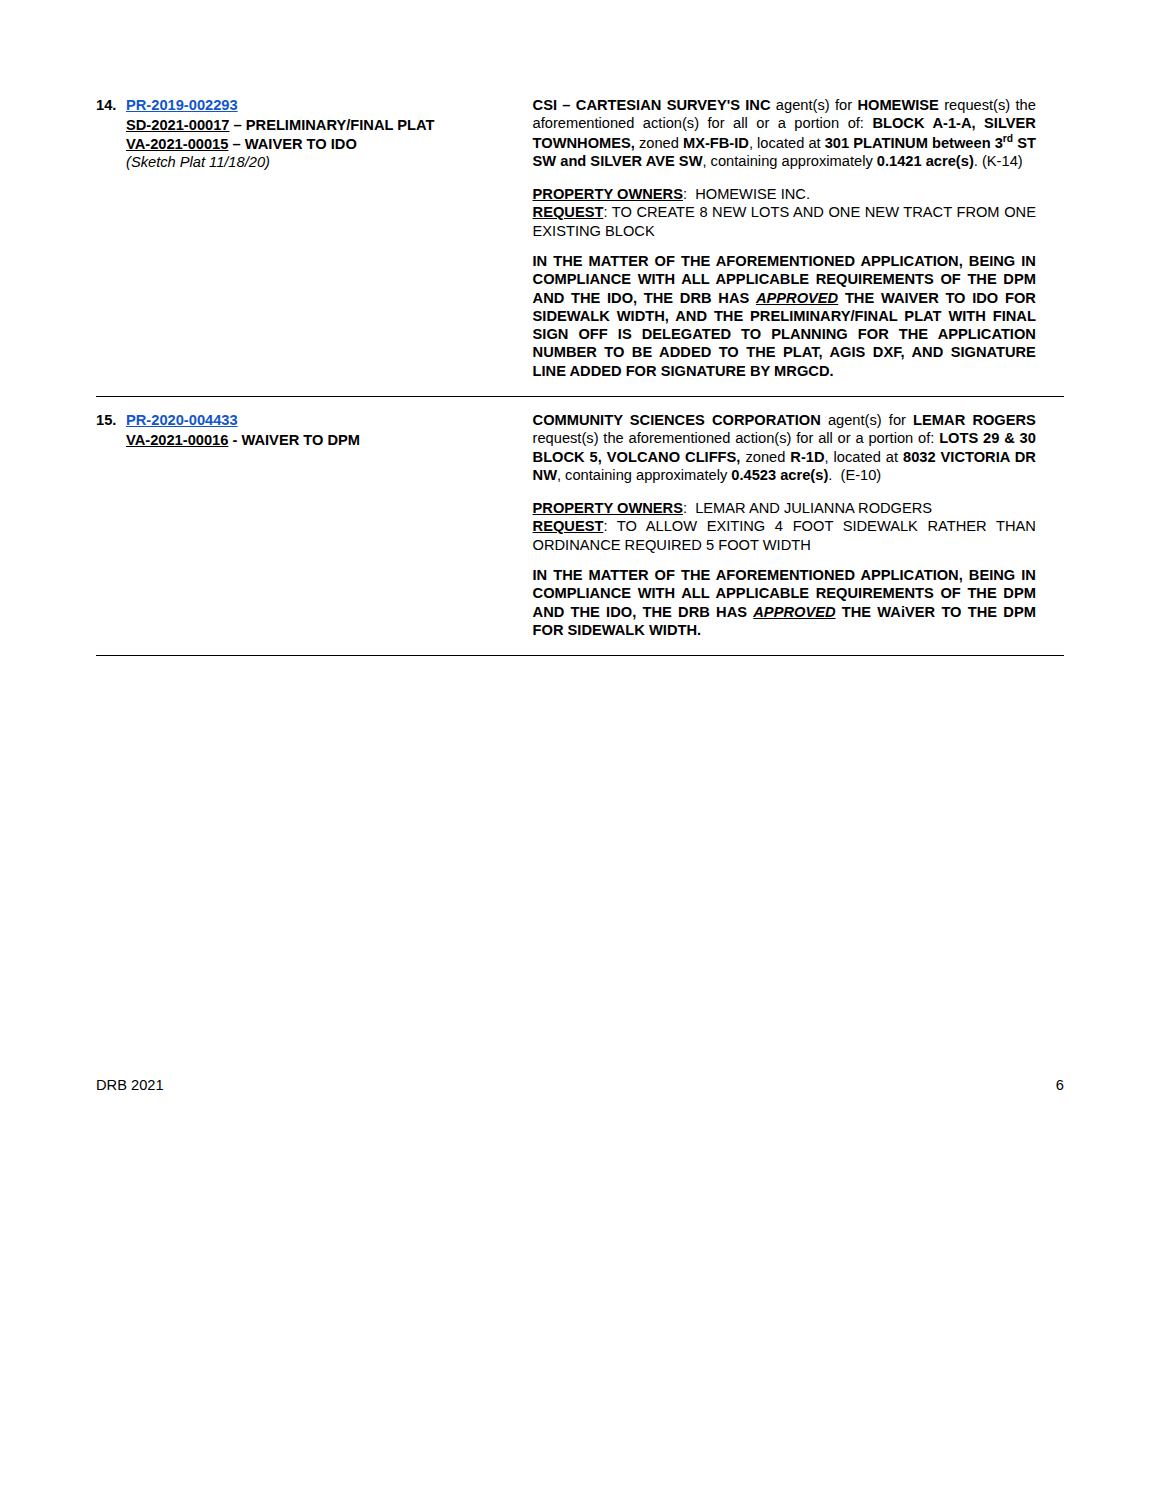14.
PR-2019-002293
SD-2021-00017 – PRELIMINARY/FINAL PLAT
VA-2021-00015 – WAIVER TO IDO
(Sketch Plat 11/18/20)
CSI – CARTESIAN SURVEY'S INC agent(s) for HOMEWISE request(s) the aforementioned action(s) for all or a portion of: BLOCK A-1-A, SILVER TOWNHOMES, zoned MX-FB-ID, located at 301 PLATINUM between 3rd ST SW and SILVER AVE SW, containing approximately 0.1421 acre(s). (K-14)
PROPERTY OWNERS: HOMEWISE INC.
REQUEST: TO CREATE 8 NEW LOTS AND ONE NEW TRACT FROM ONE EXISTING BLOCK
IN THE MATTER OF THE AFOREMENTIONED APPLICATION, BEING IN COMPLIANCE WITH ALL APPLICABLE REQUIREMENTS OF THE DPM AND THE IDO, THE DRB HAS APPROVED THE WAIVER TO IDO FOR SIDEWALK WIDTH, AND THE PRELIMINARY/FINAL PLAT WITH FINAL SIGN OFF IS DELEGATED TO PLANNING FOR THE APPLICATION NUMBER TO BE ADDED TO THE PLAT, AGIS DXF, AND SIGNATURE LINE ADDED FOR SIGNATURE BY MRGCD.
15.
PR-2020-004433
VA-2021-00016 - WAIVER TO DPM
COMMUNITY SCIENCES CORPORATION agent(s) for LEMAR ROGERS request(s) the aforementioned action(s) for all or a portion of: LOTS 29 & 30 BLOCK 5, VOLCANO CLIFFS, zoned R-1D, located at 8032 VICTORIA DR NW, containing approximately 0.4523 acre(s). (E-10)
PROPERTY OWNERS: LEMAR AND JULIANNA RODGERS
REQUEST: TO ALLOW EXITING 4 FOOT SIDEWALK RATHER THAN ORDINANCE REQUIRED 5 FOOT WIDTH
IN THE MATTER OF THE AFOREMENTIONED APPLICATION, BEING IN COMPLIANCE WITH ALL APPLICABLE REQUIREMENTS OF THE DPM AND THE IDO, THE DRB HAS APPROVED THE WAiVER TO THE DPM FOR SIDEWALK WIDTH.
DRB 2021
6